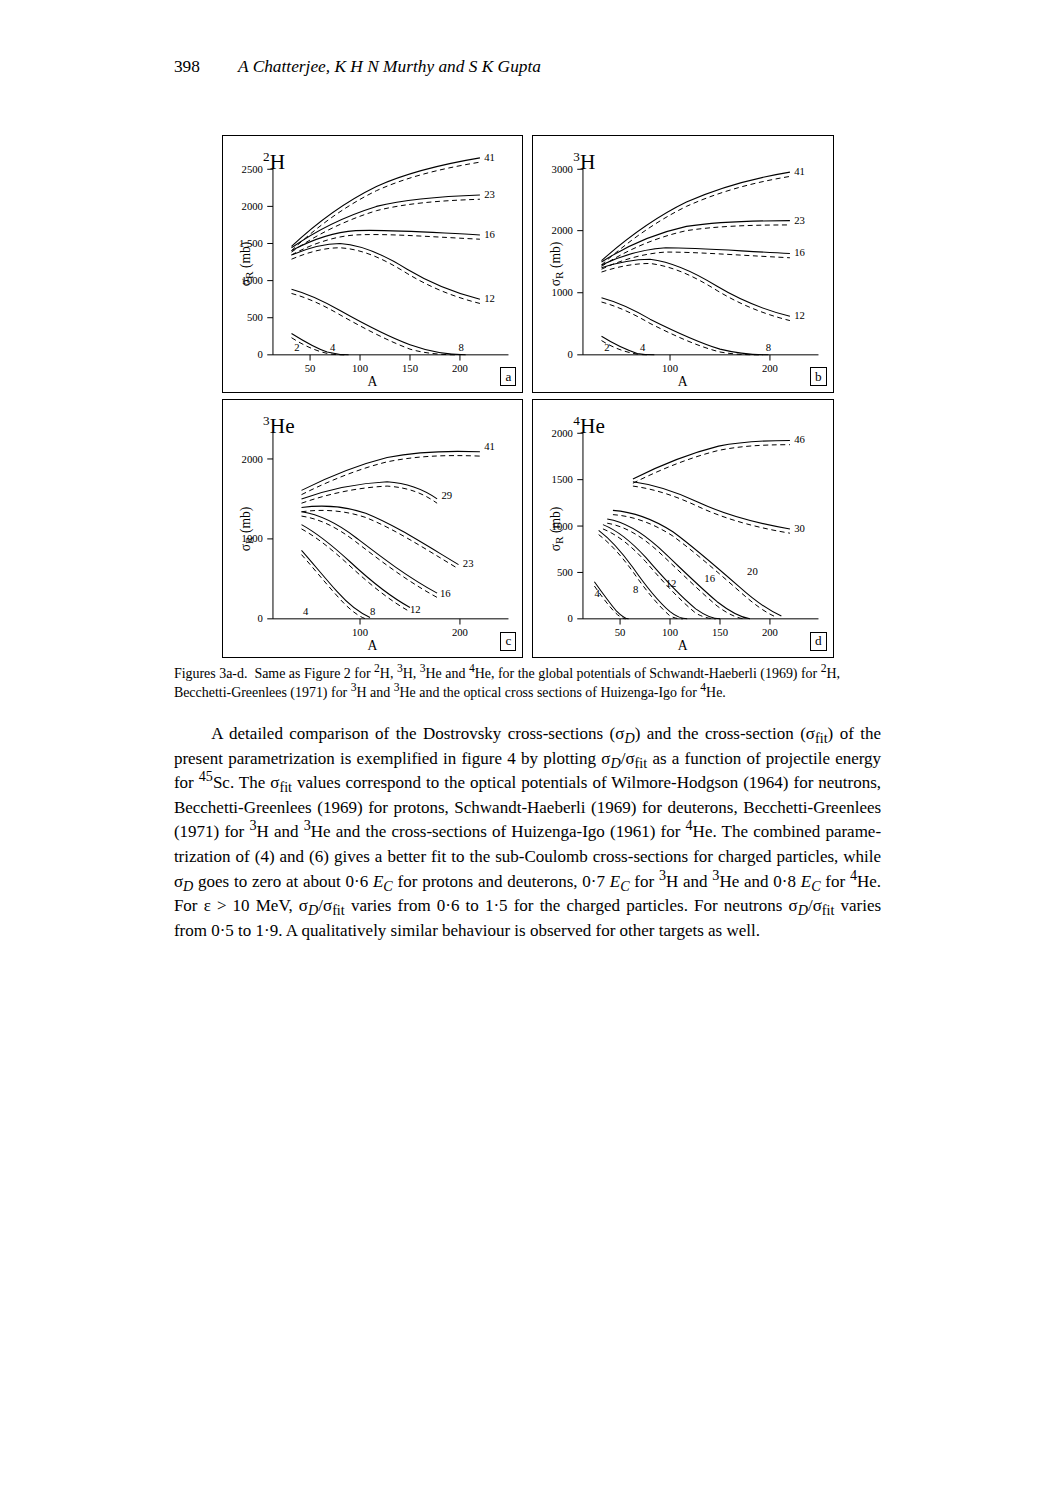398 A Chatterjee, K H N Murthy and S K Gupta
0 500 1000 1 500 2000 2500 50 100 150 200 41 23 16 12 8 4 2 2H σR (mb) A a
0 1000 2000 3000 100 200 41 23 16 12 8 4 2 3H σR (mb) A b
0 1000 2000 100 200 41 29 23 16 12 8 4 3He σR (mb) A c
0 500 1000 1500 2000 50 100 150 200 46 30 20 16 12 8 4 4He σR (mb) A d
Figures 3a-d. Same as Figure 2 for 2H, 3H, 3He and 4He, for the global potentials of Schwandt-Haeberli (1969) for 2H, Becchetti-Greenlees (1971) for 3H and 3He and the optical cross sections of Huizenga-Igo for 4He.
A detailed comparison of the Dostrovsky cross-sections (σD) and the cross-section (σfit) of the present parametrization is exemplified in figure 4 by plotting σD/σfit as a function of projectile energy for 45Sc. The σfit values correspond to the optical potentials of Wilmore-Hodgson (1964) for neutrons, Becchetti-Greenlees (1969) for protons, Schwandt-Haeberli (1969) for deuterons, Becchetti-Greenlees (1971) for 3H and 3He and the cross-sections of Huizenga-Igo (1961) for 4He. The combined parametrization of (4) and (6) gives a better fit to the sub-Coulomb cross-sections for charged particles, while σD goes to zero at about 0·6 EC for protons and deuterons, 0·7 EC for 3H and 3He and 0·8 EC for 4He. For ε > 10 MeV, σD/σfit varies from 0·6 to 1·5 for the charged particles. For neutrons σD/σfit varies from 0·5 to 1·9. A qualitatively similar behaviour is observed for other targets as well.